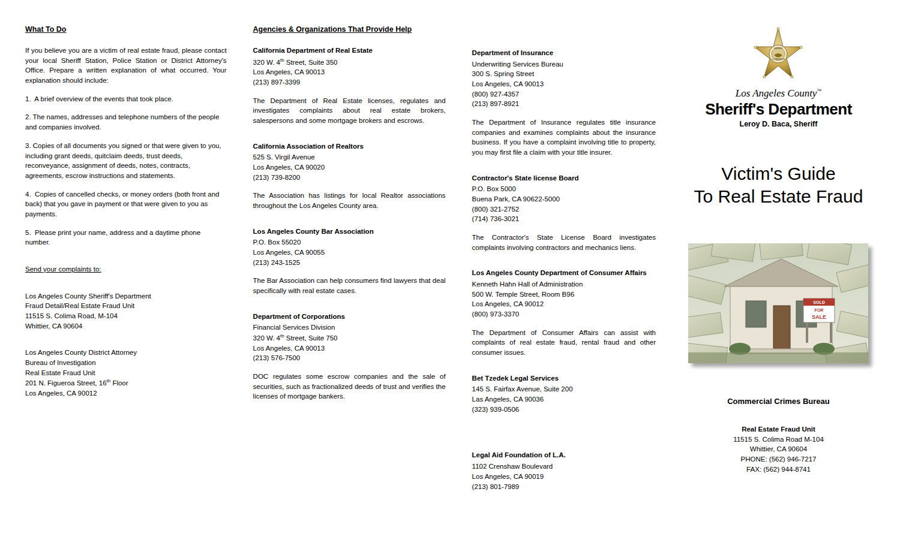What To Do
If you believe you are a victim of real estate fraud, please contact your local Sheriff Station, Police Station or District Attorney's Office. Prepare a written explanation of what occurred. Your explanation should include:
1. A brief overview of the events that took place.
2. The names, addresses and telephone numbers of the people and companies involved.
3. Copies of all documents you signed or that were given to you, including grant deeds, quitclaim deeds, trust deeds, reconveyance, assignment of deeds, notes, contracts, agreements, escrow instructions and statements.
4. Copies of cancelled checks, or money orders (both front and back) that you gave in payment or that were given to you as payments.
5. Please print your name, address and a daytime phone number.
Send your complaints to:
Los Angeles County Sheriff's Department
Fraud Detail/Real Estate Fraud Unit
11515 S. Colima Road, M-104
Whittier, CA 90604
Los Angeles County District Attorney
Bureau of Investigation
Real Estate Fraud Unit
201 N. Figueroa Street, 16th Floor
Los Angeles, CA 90012
Agencies & Organizations That Provide Help
California Department of Real Estate
320 W. 4th Street, Suite 350
Los Angeles, CA 90013
(213) 897-3399
The Department of Real Estate licenses, regulates and investigates complaints about real estate brokers, salespersons and some mortgage brokers and escrows.
California Association of Realtors
525 S. Virgil Avenue
Los Angeles, CA 90020
(213) 739-8200
The Association has listings for local Realtor associations throughout the Los Angeles County area.
Los Angeles County Bar Association
P.O. Box 55020
Los Angeles, CA 90055
(213) 243-1525
The Bar Association can help consumers find lawyers that deal specifically with real estate cases.
Department of Corporations
Financial Services Division
320 W. 4th Street, Suite 750
Los Angeles, CA 90013
(213) 576-7500
DOC regulates some escrow companies and the sale of securities, such as fractionalized deeds of trust and verifies the licenses of mortgage bankers.
Department of Insurance
Underwriting Services Bureau
300 S. Spring Street
Los Angeles, CA 90013
(800) 927-4357
(213) 897-8921
The Department of Insurance regulates title insurance companies and examines complaints about the insurance business. If you have a complaint involving title to property, you may first file a claim with your title insurer.
Contractor's State license Board
P.O. Box 5000
Buena Park, CA 90622-5000
(800) 321-2752
(714) 736-3021
The Contractor's State License Board investigates complaints involving contractors and mechanics liens.
Los Angeles County Department of Consumer Affairs
Kenneth Hahn Hall of Administration
500 W. Temple Street, Room B96
Los Angeles, CA 90012
(800) 973-3370
The Department of Consumer Affairs can assist with complaints of real estate fraud, rental fraud and other consumer issues.
Bet Tzedek Legal Services
145 S. Fairfax Avenue, Suite 200
Las Angeles, CA 90036
(323) 939-0506
Legal Aid Foundation of L.A.
1102 Crenshaw Boulevard
Los Angeles, CA 90019
(213) 801-7989
SHERIFF LOS ANGELES
Los Angeles County™
Sheriff's Department
Leroy D. Baca, Sheriff
Victim's Guide
To Real Estate Fraud
SOLD FOR SALE
Commercial Crimes Bureau
Real Estate Fraud Unit
11515 S. Colima Road M-104
Whittier, CA 90604
PHONE: (562) 946-7217
FAX: (562) 944-8741